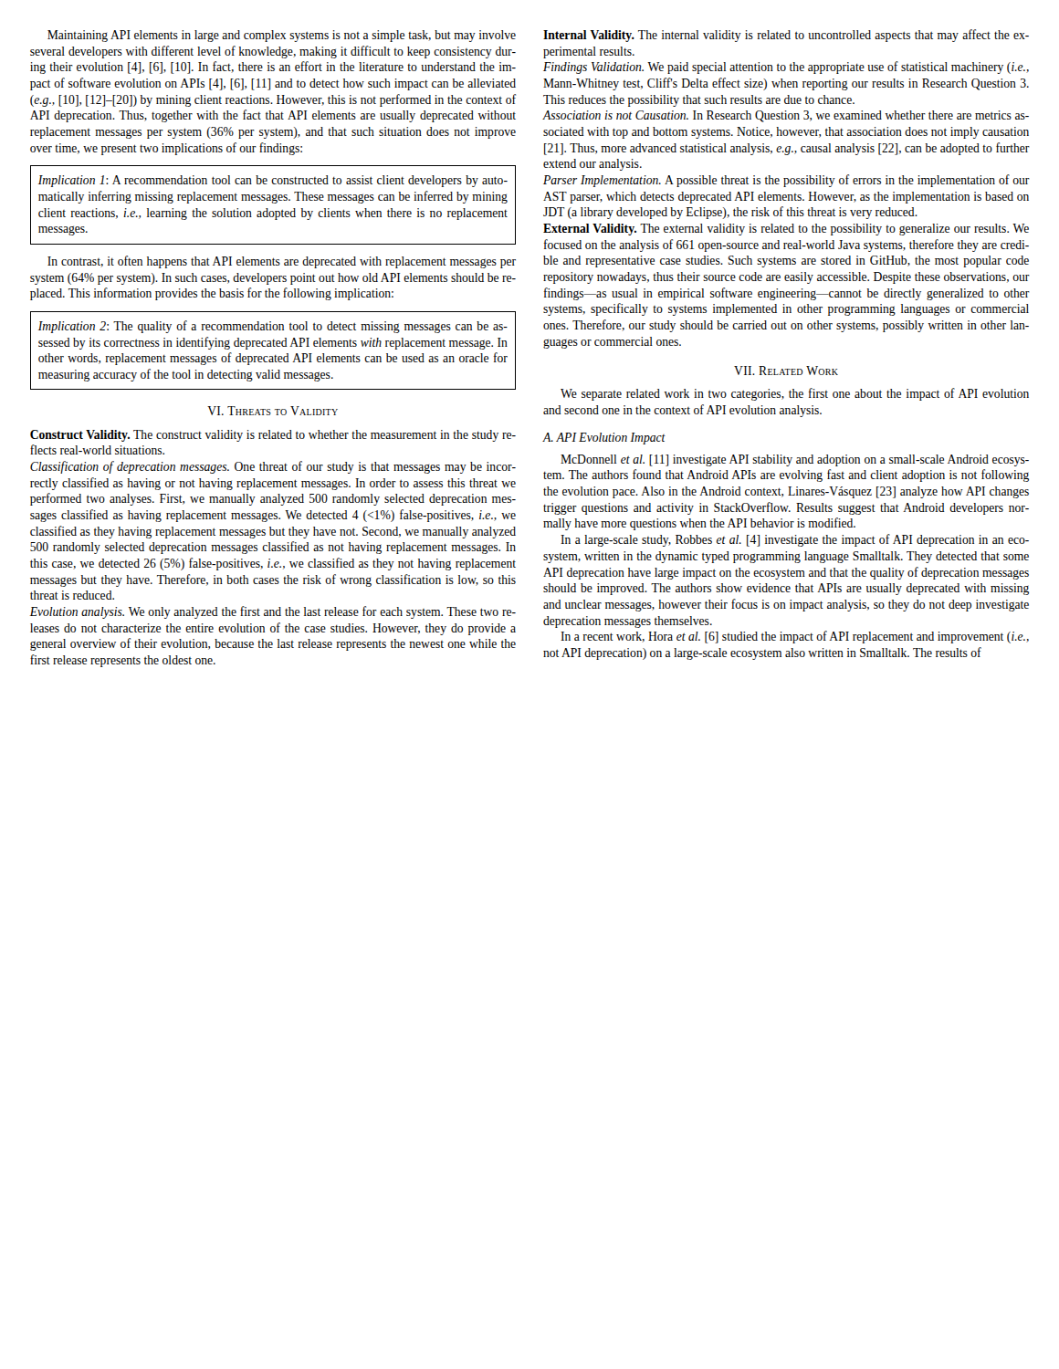Maintaining API elements in large and complex systems is not a simple task, but may involve several developers with different level of knowledge, making it difficult to keep consistency during their evolution [4], [6], [10]. In fact, there is an effort in the literature to understand the impact of software evolution on APIs [4], [6], [11] and to detect how such impact can be alleviated (e.g., [10], [12]–[20]) by mining client reactions. However, this is not performed in the context of API deprecation. Thus, together with the fact that API elements are usually deprecated without replacement messages per system (36% per system), and that such situation does not improve over time, we present two implications of our findings:
Implication 1: A recommendation tool can be constructed to assist client developers by automatically inferring missing replacement messages. These messages can be inferred by mining client reactions, i.e., learning the solution adopted by clients when there is no replacement messages.
In contrast, it often happens that API elements are deprecated with replacement messages per system (64% per system). In such cases, developers point out how old API elements should be replaced. This information provides the basis for the following implication:
Implication 2: The quality of a recommendation tool to detect missing messages can be assessed by its correctness in identifying deprecated API elements with replacement message. In other words, replacement messages of deprecated API elements can be used as an oracle for measuring accuracy of the tool in detecting valid messages.
VI. Threats to Validity
Construct Validity. The construct validity is related to whether the measurement in the study reflects real-world situations.
Classification of deprecation messages. One threat of our study is that messages may be incorrectly classified as having or not having replacement messages. In order to assess this threat we performed two analyses. First, we manually analyzed 500 randomly selected deprecation messages classified as having replacement messages. We detected 4 (<1%) false-positives, i.e., we classified as they having replacement messages but they have not. Second, we manually analyzed 500 randomly selected deprecation messages classified as not having replacement messages. In this case, we detected 26 (5%) false-positives, i.e., we classified as they not having replacement messages but they have. Therefore, in both cases the risk of wrong classification is low, so this threat is reduced.
Evolution analysis. We only analyzed the first and the last release for each system. These two releases do not characterize the entire evolution of the case studies. However, they do provide a general overview of their evolution, because the last release represents the newest one while the first release represents the oldest one.
Internal Validity. The internal validity is related to uncontrolled aspects that may affect the experimental results.
Findings Validation. We paid special attention to the appropriate use of statistical machinery (i.e., Mann-Whitney test, Cliff's Delta effect size) when reporting our results in Research Question 3. This reduces the possibility that such results are due to chance.
Association is not Causation. In Research Question 3, we examined whether there are metrics associated with top and bottom systems. Notice, however, that association does not imply causation [21]. Thus, more advanced statistical analysis, e.g., causal analysis [22], can be adopted to further extend our analysis.
Parser Implementation. A possible threat is the possibility of errors in the implementation of our AST parser, which detects deprecated API elements. However, as the implementation is based on JDT (a library developed by Eclipse), the risk of this threat is very reduced.
External Validity. The external validity is related to the possibility to generalize our results. We focused on the analysis of 661 open-source and real-world Java systems, therefore they are credible and representative case studies. Such systems are stored in GitHub, the most popular code repository nowadays, thus their source code are easily accessible. Despite these observations, our findings—as usual in empirical software engineering—cannot be directly generalized to other systems, specifically to systems implemented in other programming languages or commercial ones. Therefore, our study should be carried out on other systems, possibly written in other languages or commercial ones.
VII. Related Work
We separate related work in two categories, the first one about the impact of API evolution and second one in the context of API evolution analysis.
A. API Evolution Impact
McDonnell et al. [11] investigate API stability and adoption on a small-scale Android ecosystem. The authors found that Android APIs are evolving fast and client adoption is not following the evolution pace. Also in the Android context, Linares-Vásquez [23] analyze how API changes trigger questions and activity in StackOverflow. Results suggest that Android developers normally have more questions when the API behavior is modified.
In a large-scale study, Robbes et al. [4] investigate the impact of API deprecation in an ecosystem, written in the dynamic typed programming language Smalltalk. They detected that some API deprecation have large impact on the ecosystem and that the quality of deprecation messages should be improved. The authors show evidence that APIs are usually deprecated with missing and unclear messages, however their focus is on impact analysis, so they do not deep investigate deprecation messages themselves.
In a recent work, Hora et al. [6] studied the impact of API replacement and improvement (i.e., not API deprecation) on a large-scale ecosystem also written in Smalltalk. The results of